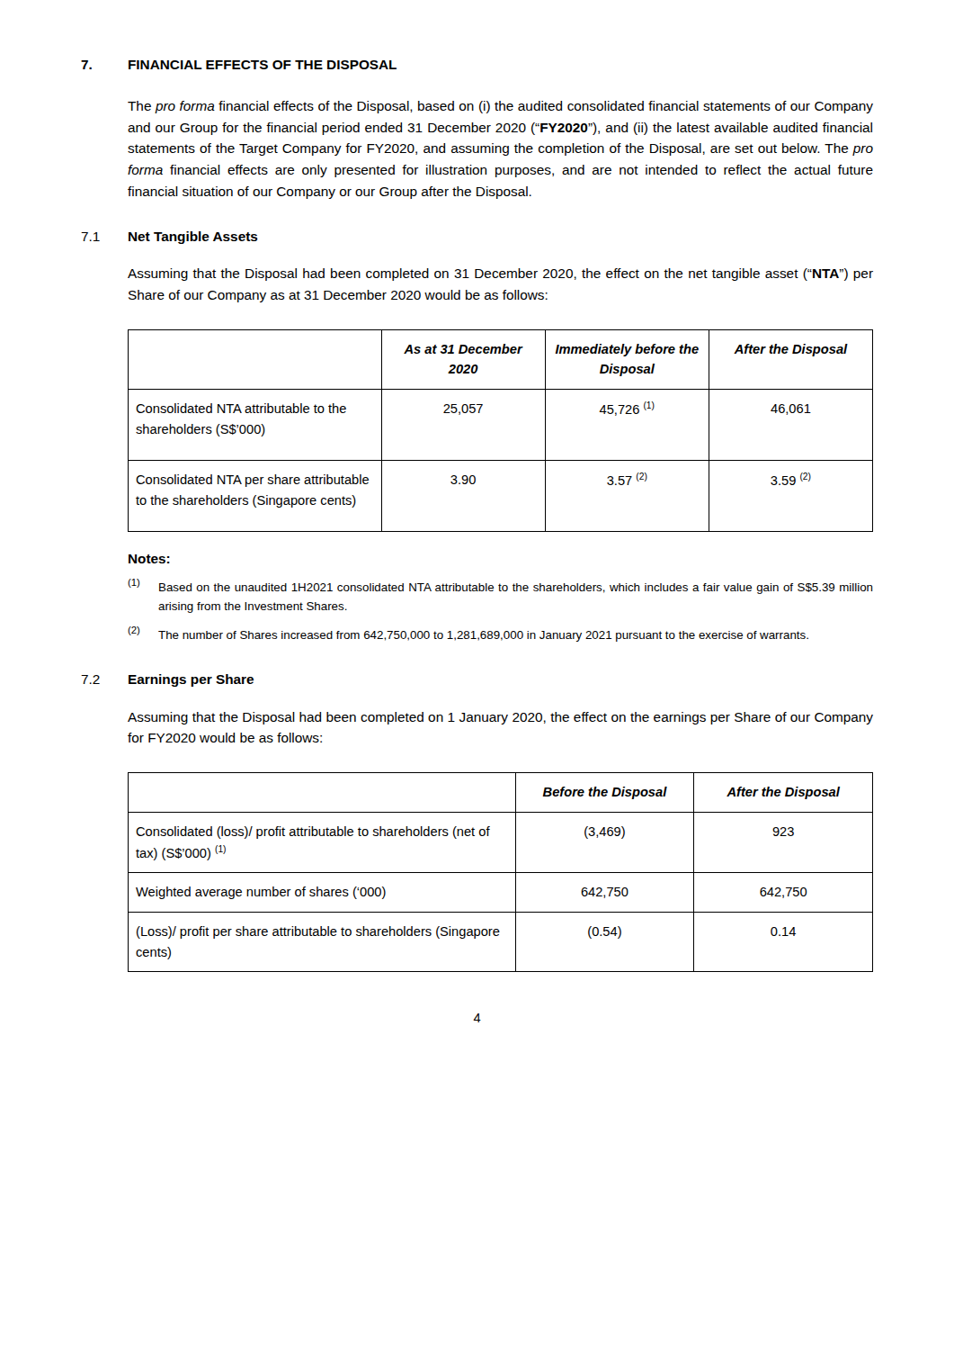7. Financial Effects of the Disposal
The pro forma financial effects of the Disposal, based on (i) the audited consolidated financial statements of our Company and our Group for the financial period ended 31 December 2020 (“FY2020”), and (ii) the latest available audited financial statements of the Target Company for FY2020, and assuming the completion of the Disposal, are set out below. The pro forma financial effects are only presented for illustration purposes, and are not intended to reflect the actual future financial situation of our Company or our Group after the Disposal.
7.1 Net Tangible Assets
Assuming that the Disposal had been completed on 31 December 2020, the effect on the net tangible asset (“NTA”) per Share of our Company as at 31 December 2020 would be as follows:
| | As at 31 December 2020 | Immediately before the Disposal | After the Disposal |
| --- | --- | --- | --- |
| Consolidated NTA attributable to the shareholders (S$’000) | 25,057 | 45,726 (1) | 46,061 |
| Consolidated NTA per share attributable to the shareholders (Singapore cents) | 3.90 | 3.57 (2) | 3.59 (2) |
Notes:
Based on the unaudited 1H2021 consolidated NTA attributable to the shareholders, which includes a fair value gain of S$5.39 million arising from the Investment Shares.
The number of Shares increased from 642,750,000 to 1,281,689,000 in January 2021 pursuant to the exercise of warrants.
7.2 Earnings per Share
Assuming that the Disposal had been completed on 1 January 2020, the effect on the earnings per Share of our Company for FY2020 would be as follows:
| | Before the Disposal | After the Disposal |
| --- | --- | --- |
| Consolidated (loss)/ profit attributable to shareholders (net of tax) (S$’000) (1) | (3,469) | 923 |
| Weighted average number of shares (‘000) | 642,750 | 642,750 |
| (Loss)/ profit per share attributable to shareholders (Singapore cents) | (0.54) | 0.14 |
4